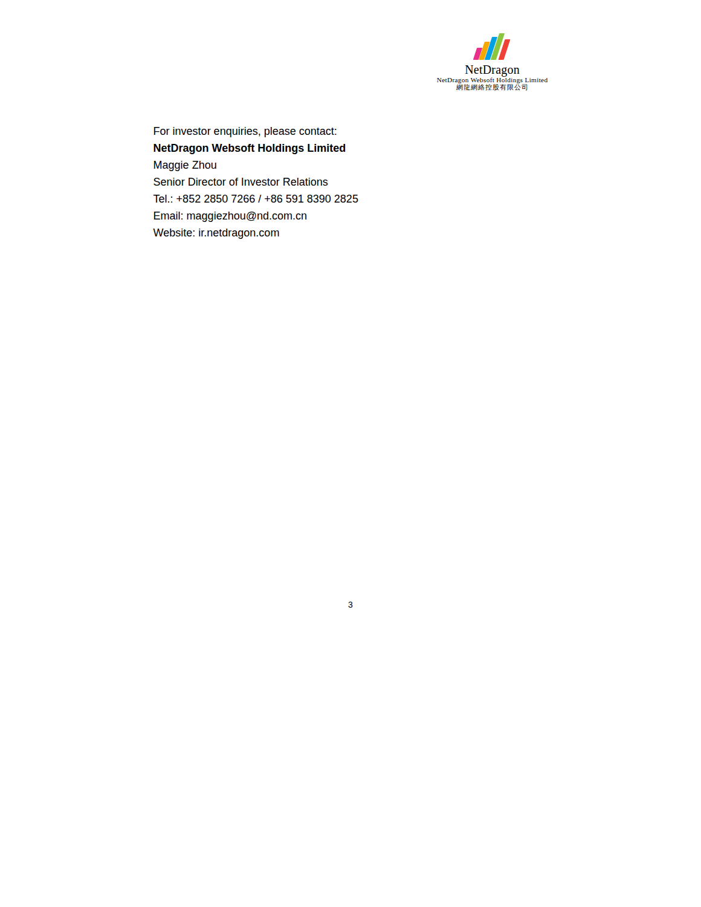NetDragon
NetDragon Websoft Holdings Limited
網龍網絡控股有限公司
For investor enquiries, please contact:
NetDragon Websoft Holdings Limited
Maggie Zhou
Senior Director of Investor Relations
Tel.: +852 2850 7266 / +86 591 8390 2825
Email: maggiezhou@nd.com.cn
Website: ir.netdragon.com
3